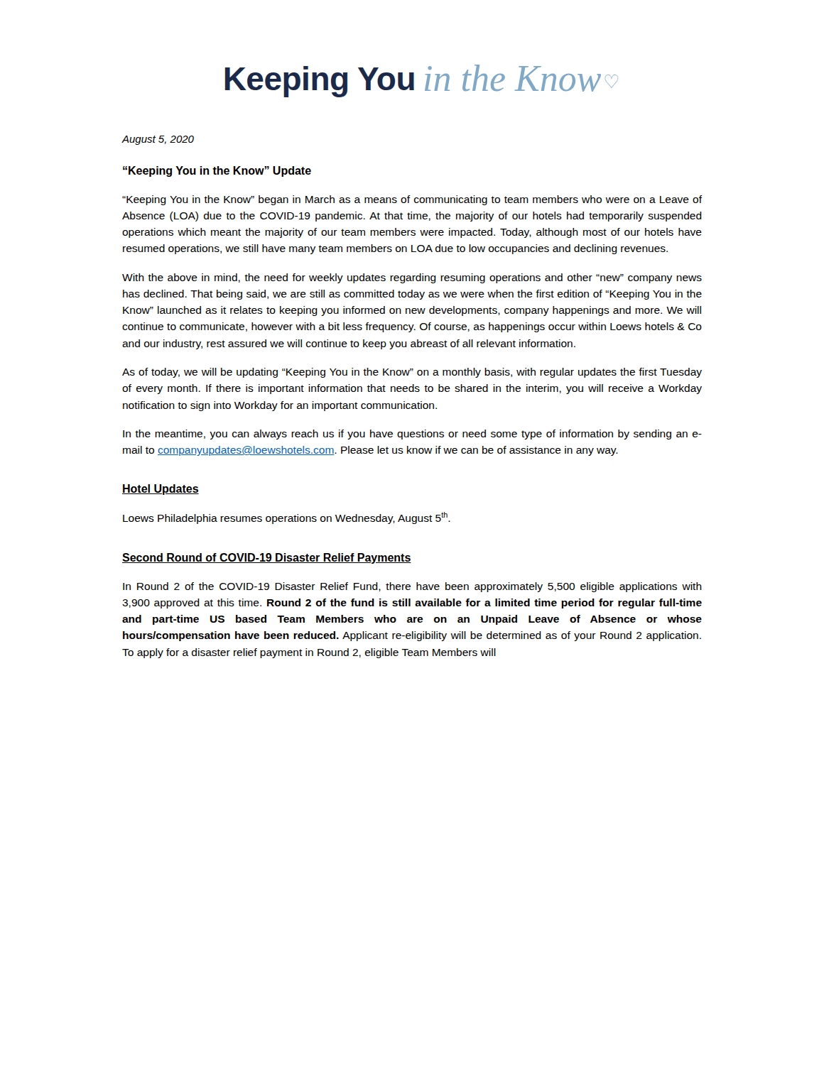Keeping You in the Know
August 5, 2020
“Keeping You in the Know” Update
“Keeping You in the Know” began in March as a means of communicating to team members who were on a Leave of Absence (LOA) due to the COVID-19 pandemic. At that time, the majority of our hotels had temporarily suspended operations which meant the majority of our team members were impacted. Today, although most of our hotels have resumed operations, we still have many team members on LOA due to low occupancies and declining revenues.
With the above in mind, the need for weekly updates regarding resuming operations and other “new” company news has declined. That being said, we are still as committed today as we were when the first edition of “Keeping You in the Know” launched as it relates to keeping you informed on new developments, company happenings and more. We will continue to communicate, however with a bit less frequency. Of course, as happenings occur within Loews hotels & Co and our industry, rest assured we will continue to keep you abreast of all relevant information.
As of today, we will be updating “Keeping You in the Know” on a monthly basis, with regular updates the first Tuesday of every month. If there is important information that needs to be shared in the interim, you will receive a Workday notification to sign into Workday for an important communication.
In the meantime, you can always reach us if you have questions or need some type of information by sending an e-mail to companyupdates@loewshotels.com. Please let us know if we can be of assistance in any way.
Hotel Updates
Loews Philadelphia resumes operations on Wednesday, August 5th.
Second Round of COVID-19 Disaster Relief Payments
In Round 2 of the COVID-19 Disaster Relief Fund, there have been approximately 5,500 eligible applications with 3,900 approved at this time. Round 2 of the fund is still available for a limited time period for regular full-time and part-time US based Team Members who are on an Unpaid Leave of Absence or whose hours/compensation have been reduced. Applicant re-eligibility will be determined as of your Round 2 application. To apply for a disaster relief payment in Round 2, eligible Team Members will